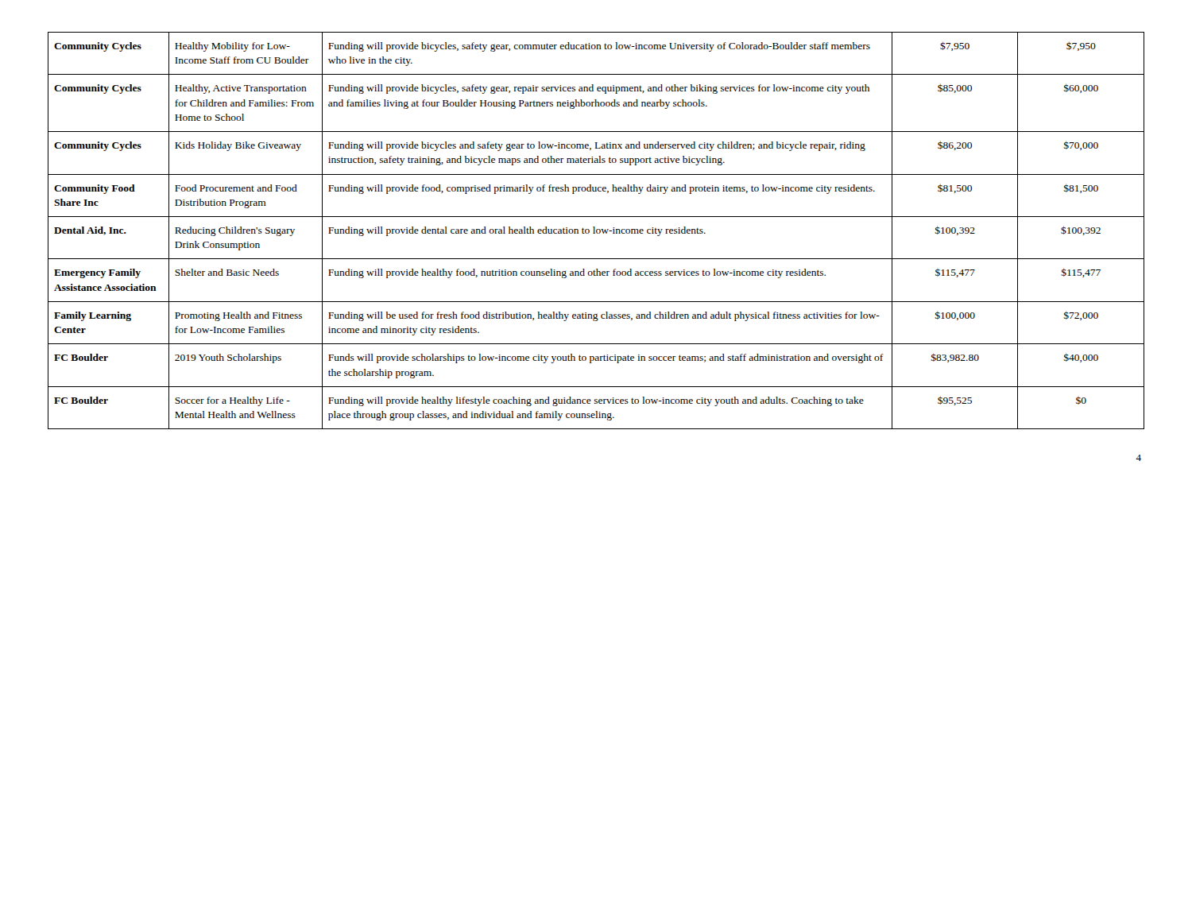| Community Cycles | Healthy Mobility for Low-Income Staff from CU Boulder | Funding will provide bicycles, safety gear, commuter education to low-income University of Colorado-Boulder staff members who live in the city. | $7,950 | $7,950 |
| Community Cycles | Healthy, Active Transportation for Children and Families: From Home to School | Funding will provide bicycles, safety gear, repair services and equipment, and other biking services for low-income city youth and families living at four Boulder Housing Partners neighborhoods and nearby schools. | $85,000 | $60,000 |
| Community Cycles | Kids Holiday Bike Giveaway | Funding will provide bicycles and safety gear to low-income, Latinx and underserved city children; and bicycle repair, riding instruction, safety training, and bicycle maps and other materials to support active bicycling. | $86,200 | $70,000 |
| Community Food Share Inc | Food Procurement and Food Distribution Program | Funding will provide food, comprised primarily of fresh produce, healthy dairy and protein items, to low-income city residents. | $81,500 | $81,500 |
| Dental Aid, Inc. | Reducing Children's Sugary Drink Consumption | Funding will provide dental care and oral health education to low-income city residents. | $100,392 | $100,392 |
| Emergency Family Assistance Association | Shelter and Basic Needs | Funding will provide healthy food, nutrition counseling and other food access services to low-income city residents. | $115,477 | $115,477 |
| Family Learning Center | Promoting Health and Fitness for Low-Income Families | Funding will be used for fresh food distribution, healthy eating classes, and children and adult physical fitness activities for low-income and minority city residents. | $100,000 | $72,000 |
| FC Boulder | 2019 Youth Scholarships | Funds will provide scholarships to low-income city youth to participate in soccer teams; and staff administration and oversight of the scholarship program. | $83,982.80 | $40,000 |
| FC Boulder | Soccer for a Healthy Life - Mental Health and Wellness | Funding will provide healthy lifestyle coaching and guidance services to low-income city youth and adults. Coaching to take place through group classes, and individual and family counseling. | $95,525 | $0 |
4